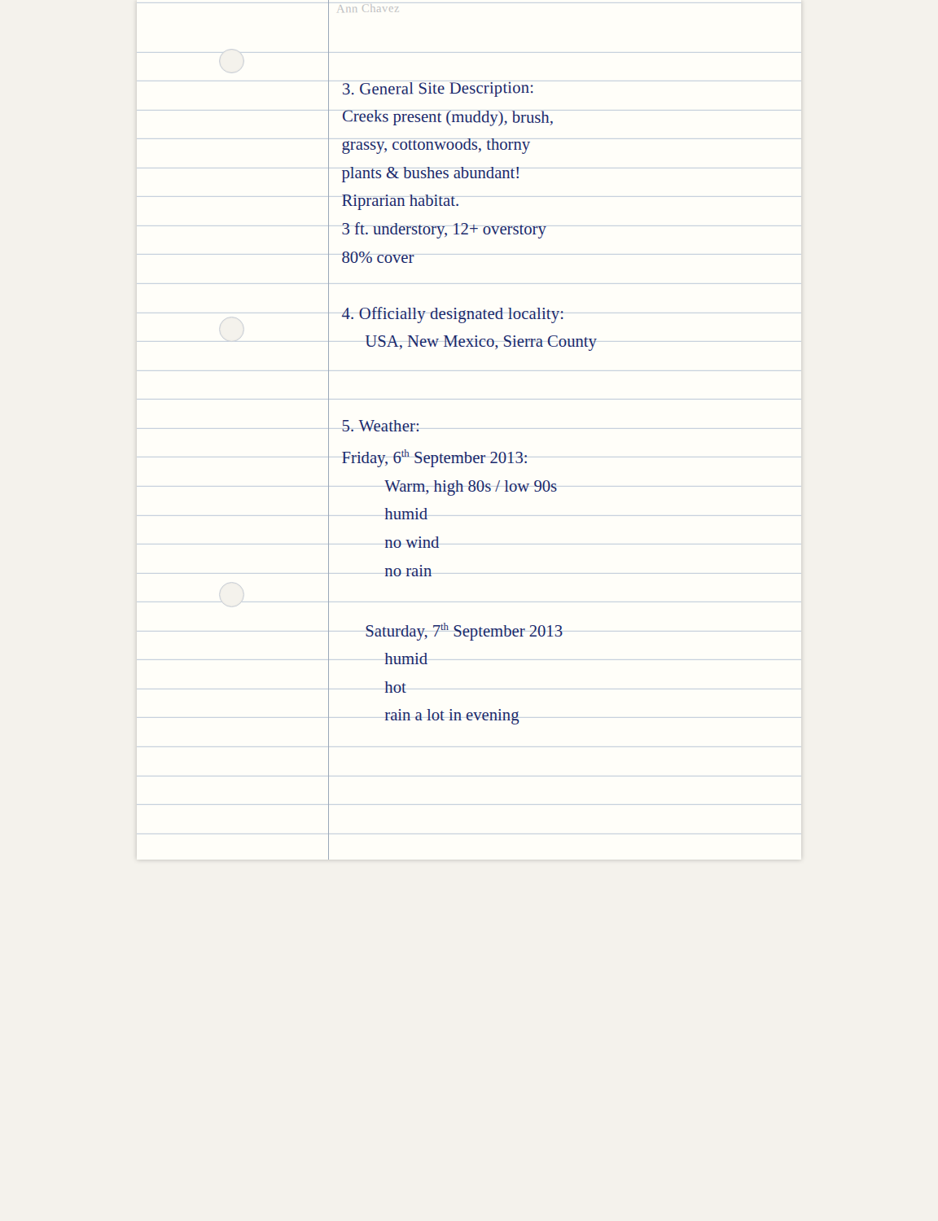Ann Chavez
3. General Site Description:
Creeks present (muddy), brush,
grassy, cottonwoods, thorny
plants & bushes abundant!
Riprarian habitat.
3 ft. understory, 12+ overstory
80% cover
4. Officially designated locality:
USA, New Mexico, Sierra County
5. Weather:
Friday, 6th September 2013:
Warm, high 80s / low 90s
humid
no wind
no rain
Saturday, 7th September 2013
humid
hot
rain a lot in evening